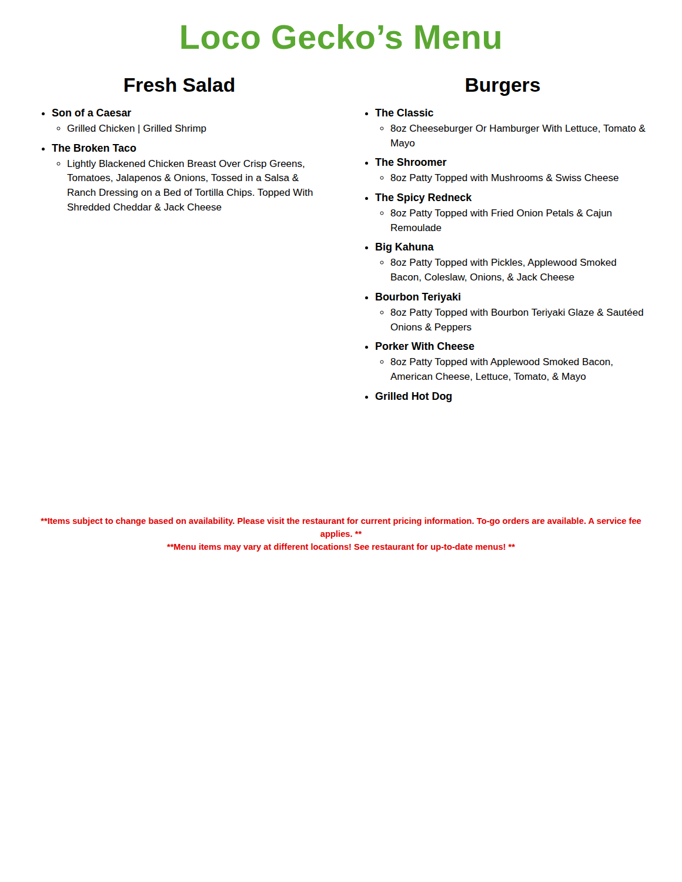Loco Gecko’s Menu
Fresh Salad
Son of a Caesar
Grilled Chicken | Grilled Shrimp
The Broken Taco
Lightly Blackened Chicken Breast Over Crisp Greens, Tomatoes, Jalapenos & Onions, Tossed in a Salsa & Ranch Dressing on a Bed of Tortilla Chips. Topped With Shredded Cheddar & Jack Cheese
Burgers
The Classic
8oz Cheeseburger Or Hamburger With Lettuce, Tomato & Mayo
The Shroomer
8oz Patty Topped with Mushrooms & Swiss Cheese
The Spicy Redneck
8oz Patty Topped with Fried Onion Petals & Cajun Remoulade
Big Kahuna
8oz Patty Topped with Pickles, Applewood Smoked Bacon, Coleslaw, Onions, & Jack Cheese
Bourbon Teriyaki
8oz Patty Topped with Bourbon Teriyaki Glaze & Sautéed Onions & Peppers
Porker With Cheese
8oz Patty Topped with Applewood Smoked Bacon, American Cheese, Lettuce, Tomato, & Mayo
Grilled Hot Dog
**Items subject to change based on availability. Please visit the restaurant for current pricing information. To-go orders are available. A service fee applies. **
**Menu items may vary at different locations! See restaurant for up-to-date menus! **